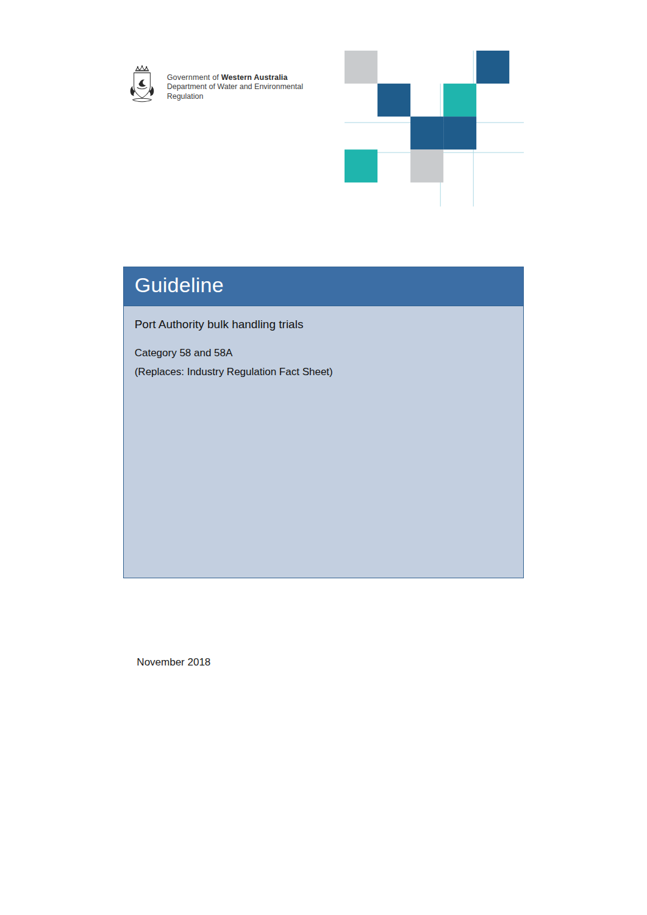Government of Western Australia
Department of Water and Environmental Regulation
Guideline
Port Authority bulk handling trials
Category 58 and 58A
(Replaces: Industry Regulation Fact Sheet)
November 2018